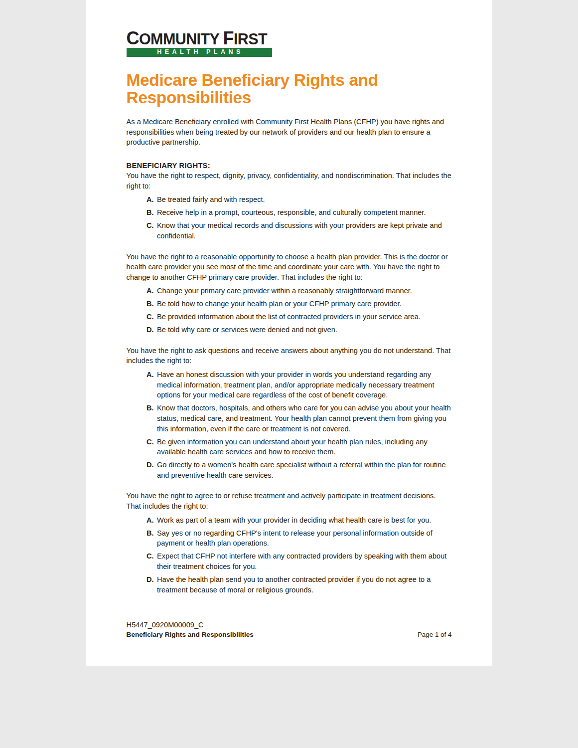COMMUNITY FIRST
HEALTH PLANS
Medicare Beneficiary Rights and Responsibilities
As a Medicare Beneficiary enrolled with Community First Health Plans (CFHP) you have rights and responsibilities when being treated by our network of providers and our health plan to ensure a productive partnership.
BENEFICIARY RIGHTS:
You have the right to respect, dignity, privacy, confidentiality, and nondiscrimination. That includes the right to:
Be treated fairly and with respect.
Receive help in a prompt, courteous, responsible, and culturally competent manner.
Know that your medical records and discussions with your providers are kept private and confidential.
You have the right to a reasonable opportunity to choose a health plan provider. This is the doctor or health care provider you see most of the time and coordinate your care with. You have the right to change to another CFHP primary care provider. That includes the right to:
Change your primary care provider within a reasonably straightforward manner.
Be told how to change your health plan or your CFHP primary care provider.
Be provided information about the list of contracted providers in your service area.
Be told why care or services were denied and not given.
You have the right to ask questions and receive answers about anything you do not understand. That includes the right to:
Have an honest discussion with your provider in words you understand regarding any medical information, treatment plan, and/or appropriate medically necessary treatment options for your medical care regardless of the cost of benefit coverage.
Know that doctors, hospitals, and others who care for you can advise you about your health status, medical care, and treatment. Your health plan cannot prevent them from giving you this information, even if the care or treatment is not covered.
Be given information you can understand about your health plan rules, including any available health care services and how to receive them.
Go directly to a women's health care specialist without a referral within the plan for routine and preventive health care services.
You have the right to agree to or refuse treatment and actively participate in treatment decisions. That includes the right to:
Work as part of a team with your provider in deciding what health care is best for you.
Say yes or no regarding CFHP's intent to release your personal information outside of payment or health plan operations.
Expect that CFHP not interfere with any contracted providers by speaking with them about their treatment choices for you.
Have the health plan send you to another contracted provider if you do not agree to a treatment because of moral or religious grounds.
H5447_0920M00009_C
Beneficiary Rights and Responsibilities Page 1 of 4